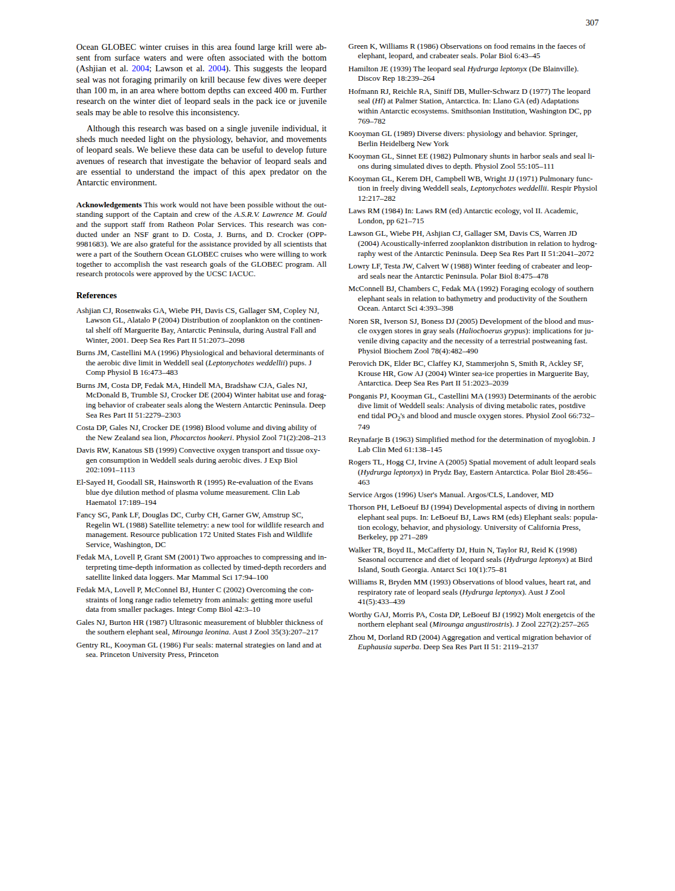307
Ocean GLOBEC winter cruises in this area found large krill were absent from surface waters and were often associated with the bottom (Ashjian et al. 2004; Lawson et al. 2004). This suggests the leopard seal was not foraging primarily on krill because few dives were deeper than 100 m, in an area where bottom depths can exceed 400 m. Further research on the winter diet of leopard seals in the pack ice or juvenile seals may be able to resolve this inconsistency.
Although this research was based on a single juvenile individual, it sheds much needed light on the physiology, behavior, and movements of leopard seals. We believe these data can be useful to develop future avenues of research that investigate the behavior of leopard seals and are essential to understand the impact of this apex predator on the Antarctic environment.
Acknowledgements This work would not have been possible without the outstanding support of the Captain and crew of the A.S.R.V. Lawrence M. Gould and the support staff from Ratheon Polar Services. This research was conducted under an NSF grant to D. Costa, J. Burns, and D. Crocker (OPP-9981683). We are also grateful for the assistance provided by all scientists that were a part of the Southern Ocean GLOBEC cruises who were willing to work together to accomplish the vast research goals of the GLOBEC program. All research protocols were approved by the UCSC IACUC.
References
Ashjian CJ, Rosenwaks GA, Wiebe PH, Davis CS, Gallager SM, Copley NJ, Lawson GL, Alatalo P (2004) Distribution of zooplankton on the continental shelf off Marguerite Bay, Antarctic Peninsula, during Austral Fall and Winter, 2001. Deep Sea Res Part II 51:2073–2098
Burns JM, Castellini MA (1996) Physiological and behavioral determinants of the aerobic dive limit in Weddell seal (Leptonychotes weddellii) pups. J Comp Physiol B 16:473–483
Burns JM, Costa DP, Fedak MA, Hindell MA, Bradshaw CJA, Gales NJ, McDonald B, Trumble SJ, Crocker DE (2004) Winter habitat use and foraging behavior of crabeater seals along the Western Antarctic Peninsula. Deep Sea Res Part II 51:2279–2303
Costa DP, Gales NJ, Crocker DE (1998) Blood volume and diving ability of the New Zealand sea lion, Phocarctos hookeri. Physiol Zool 71(2):208–213
Davis RW, Kanatous SB (1999) Convective oxygen transport and tissue oxygen consumption in Weddell seals during aerobic dives. J Exp Biol 202:1091–1113
El-Sayed H, Goodall SR, Hainsworth R (1995) Re-evaluation of the Evans blue dye dilution method of plasma volume measurement. Clin Lab Haematol 17:189–194
Fancy SG, Pank LF, Douglas DC, Curby CH, Garner GW, Amstrup SC, Regelin WL (1988) Satellite telemetry: a new tool for wildlife research and management. Resource publication 172 United States Fish and Wildlife Service, Washington, DC
Fedak MA, Lovell P, Grant SM (2001) Two approaches to compressing and interpreting time-depth information as collected by timed-depth recorders and satellite linked data loggers. Mar Mammal Sci 17:94–100
Fedak MA, Lovell P, McConnel BJ, Hunter C (2002) Overcoming the constraints of long range radio telemetry from animals: getting more useful data from smaller packages. Integr Comp Biol 42:3–10
Gales NJ, Burton HR (1987) Ultrasonic measurement of blubbler thickness of the southern elephant seal, Mirounga leonina. Aust J Zool 35(3):207–217
Gentry RL, Kooyman GL (1986) Fur seals: maternal strategies on land and at sea. Princeton University Press, Princeton
Green K, Williams R (1986) Observations on food remains in the faeces of elephant, leopard, and crabeater seals. Polar Biol 6:43–45
Hamilton JE (1939) The leopard seal Hydrurga leptonyx (De Blainville). Discov Rep 18:239–264
Hofmann RJ, Reichle RA, Siniff DB, Muller-Schwarz D (1977) The leopard seal (Hl) at Palmer Station, Antarctica. In: Llano GA (ed) Adaptations within Antarctic ecosystems. Smithsonian Institution, Washington DC, pp 769–782
Kooyman GL (1989) Diverse divers: physiology and behavior. Springer, Berlin Heidelberg New York
Kooyman GL, Sinnet EE (1982) Pulmonary shunts in harbor seals and seal lions during simulated dives to depth. Physiol Zool 55:105–111
Kooyman GL, Kerem DH, Campbell WB, Wright JJ (1971) Pulmonary function in freely diving Weddell seals, Leptonychotes weddellii. Respir Physiol 12:217–282
Laws RM (1984) In: Laws RM (ed) Antarctic ecology, vol II. Academic, London, pp 621–715
Lawson GL, Wiebe PH, Ashjian CJ, Gallager SM, Davis CS, Warren JD (2004) Acoustically-inferred zooplankton distribution in relation to hydrography west of the Antarctic Peninsula. Deep Sea Res Part II 51:2041–2072
Lowry LF, Testa JW, Calvert W (1988) Winter feeding of crabeater and leopard seals near the Antarctic Peninsula. Polar Biol 8:475–478
McConnell BJ, Chambers C, Fedak MA (1992) Foraging ecology of southern elephant seals in relation to bathymetry and productivity of the Southern Ocean. Antarct Sci 4:393–398
Noren SR, Iverson SJ, Boness DJ (2005) Development of the blood and muscle oxygen stores in gray seals (Haliochoerus grypus): implications for juvenile diving capacity and the necessity of a terrestrial postweaning fast. Physiol Biochem Zool 78(4):482–490
Perovich DK, Elder BC, Claffey KJ, Stammerjohn S, Smith R, Ackley SF, Krouse HR, Gow AJ (2004) Winter sea-ice properties in Marguerite Bay, Antarctica. Deep Sea Res Part II 51:2023–2039
Ponganis PJ, Kooyman GL, Castellini MA (1993) Determinants of the aerobic dive limit of Weddell seals: Analysis of diving metabolic rates, postdive end tidal PO2's and blood and muscle oxygen stores. Physiol Zool 66:732–749
Reynafarje B (1963) Simplified method for the determination of myoglobin. J Lab Clin Med 61:138–145
Rogers TL, Hogg CJ, Irvine A (2005) Spatial movement of adult leopard seals (Hydrurga leptonyx) in Prydz Bay, Eastern Antarctica. Polar Biol 28:456–463
Service Argos (1996) User's Manual. Argos/CLS, Landover, MD
Thorson PH, LeBoeuf BJ (1994) Developmental aspects of diving in northern elephant seal pups. In: LeBoeuf BJ, Laws RM (eds) Elephant seals: population ecology, behavior, and physiology. University of California Press, Berkeley, pp 271–289
Walker TR, Boyd IL, McCafferty DJ, Huin N, Taylor RJ, Reid K (1998) Seasonal occurrence and diet of leopard seals (Hydrurga leptonyx) at Bird Island, South Georgia. Antarct Sci 10(1):75–81
Williams R, Bryden MM (1993) Observations of blood values, heart rat, and respiratory rate of leopard seals (Hydrurga leptonyx). Aust J Zool 41(5):433–439
Worthy GAJ, Morris PA, Costa DP, LeBoeuf BJ (1992) Molt energetcis of the northern elephant seal (Mirounga angustirostris). J Zool 227(2):257–265
Zhou M, Dorland RD (2004) Aggregation and vertical migration behavior of Euphausia superba. Deep Sea Res Part II 51: 2119–2137